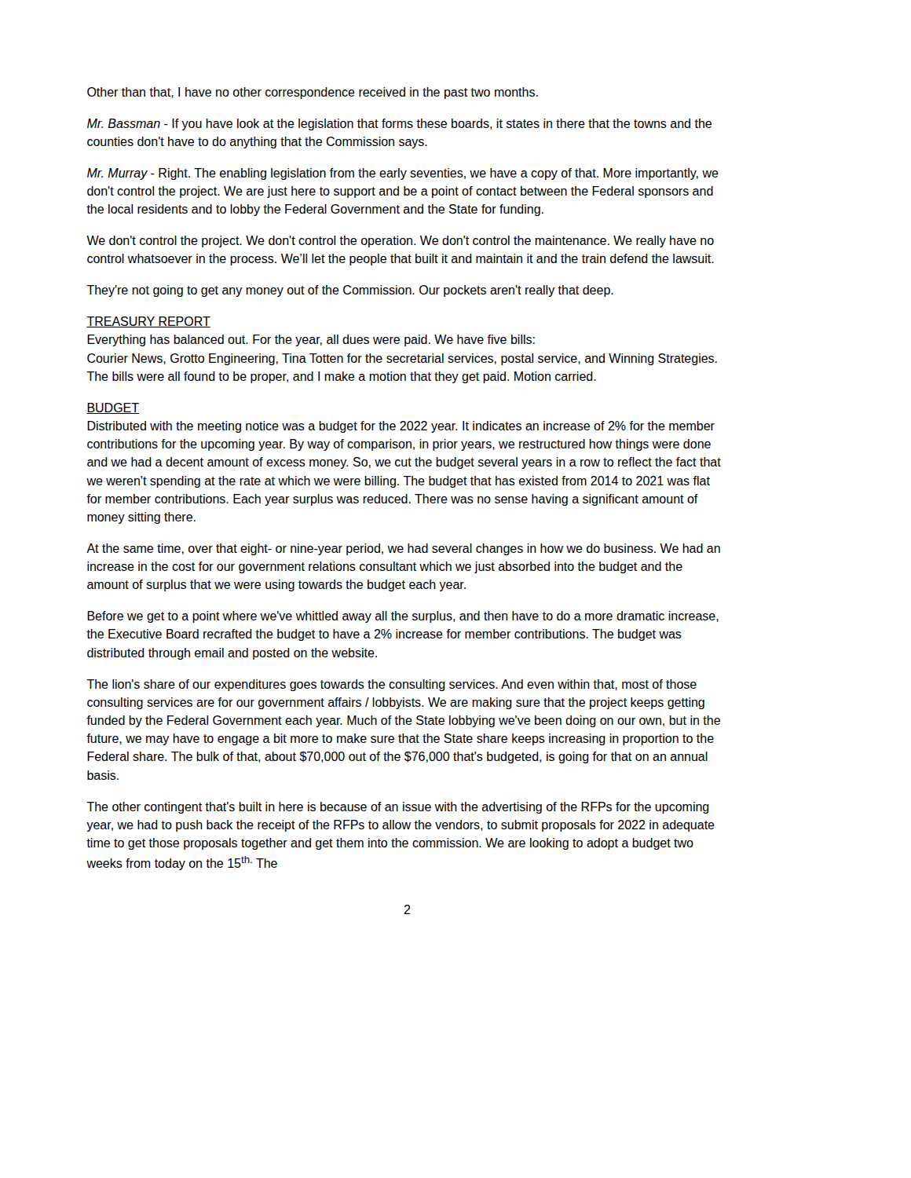Other than that, I have no other correspondence received in the past two months.
Mr. Bassman - If you have look at the legislation that forms these boards, it states in there that the towns and the counties don't have to do anything that the Commission says.
Mr. Murray - Right. The enabling legislation from the early seventies, we have a copy of that. More importantly, we don't control the project. We are just here to support and be a point of contact between the Federal sponsors and the local residents and to lobby the Federal Government and the State for funding.
We don't control the project. We don't control the operation. We don't control the maintenance. We really have no control whatsoever in the process. We’ll let the people that built it and maintain it and the train defend the lawsuit.
They're not going to get any money out of the Commission. Our pockets aren't really that deep.
TREASURY REPORT
Everything has balanced out. For the year, all dues were paid. We have five bills:
Courier News, Grotto Engineering, Tina Totten for the secretarial services, postal service, and Winning Strategies. The bills were all found to be proper, and I make a motion that they get paid. Motion carried.
BUDGET
Distributed with the meeting notice was a budget for the 2022 year. It indicates an increase of 2% for the member contributions for the upcoming year. By way of comparison, in prior years, we restructured how things were done and we had a decent amount of excess money. So, we cut the budget several years in a row to reflect the fact that we weren't spending at the rate at which we were billing. The budget that has existed from 2014 to 2021 was flat for member contributions. Each year surplus was reduced. There was no sense having a significant amount of money sitting there.
At the same time, over that eight- or nine-year period, we had several changes in how we do business. We had an increase in the cost for our government relations consultant which we just absorbed into the budget and the amount of surplus that we were using towards the budget each year.
Before we get to a point where we've whittled away all the surplus, and then have to do a more dramatic increase, the Executive Board recrafted the budget to have a 2% increase for member contributions. The budget was distributed through email and posted on the website.
The lion's share of our expenditures goes towards the consulting services. And even within that, most of those consulting services are for our government affairs / lobbyists. We are making sure that the project keeps getting funded by the Federal Government each year. Much of the State lobbying we've been doing on our own, but in the future, we may have to engage a bit more to make sure that the State share keeps increasing in proportion to the Federal share. The bulk of that, about $70,000 out of the $76,000 that's budgeted, is going for that on an annual basis.
The other contingent that's built in here is because of an issue with the advertising of the RFPs for the upcoming year, we had to push back the receipt of the RFPs to allow the vendors, to submit proposals for 2022 in adequate time to get those proposals together and get them into the commission. We are looking to adopt a budget two weeks from today on the 15th. The
2